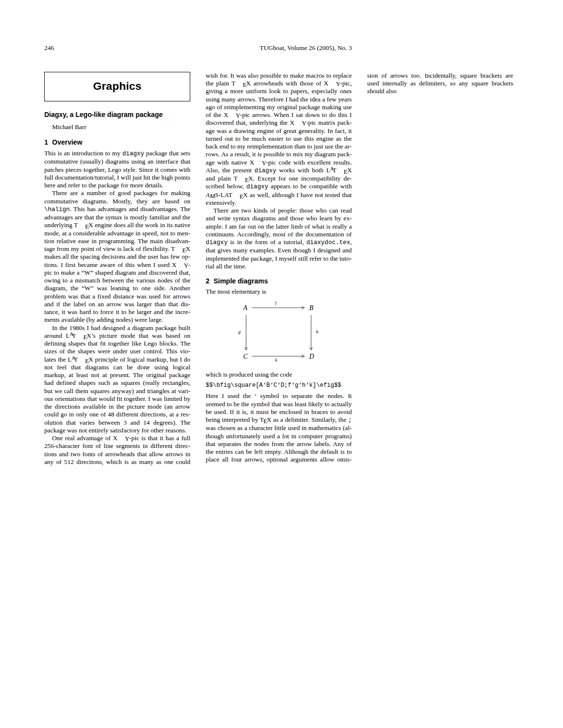246 TUGboat, Volume 26 (2005), No. 3
Graphics
Diagxy, a Lego-like diagram package
Michael Barr
1 Overview
This is an introduction to my diagxy package that sets commutative (usually) diagrams using an interface that patches pieces together, Lego style. Since it comes with full documentation/tutorial, I will just hit the high points here and refer to the package for more details.
There are a number of good packages for making commutative diagrams. Mostly, they are based on \halign. This has advantages and disadvantages. The advantages are that the syntax is mostly familiar and the underlying TEX engine does all the work in its native mode, at a considerable advantage in speed, not to mention relative ease in programming. The main disadvantage from my point of view is lack of flexibility. TEX makes all the spacing decisions and the user has few options. I first became aware of this when I used XY-pic to make a “W” shaped diagram and discovered that, owing to a mismatch between the various nodes of the diagram, the “W” was leaning to one side. Another problem was that a fixed distance was used for arrows and if the label on an arrow was larger than that distance, it was hard to force it to be larger and the increments available (by adding nodes) were large.
In the 1980s I had designed a diagram package built around LATEX’s picture mode that was based on defining shapes that fit together like Lego blocks. The sizes of the shapes were under user control. This violates the LATEX principle of logical markup, but I do not feel that diagrams can be done using logical markup, at least not at present. The original package had defined shapes such as squares (really rectangles, but we call them squares anyway) and triangles at various orientations that would fit together. I was limited by the directions available in the picture mode (an arrow could go in only one of 48 different directions, at a resolution that varies between 3 and 14 degrees). The package was not entirely satisfactory for other reasons.
One real advantage of XY-pic is that it has a full 256-character font of line segments in different directions and two fonts of arrowheads that allow arrows in any of 512 directions, which is as many as one could wish for. It was also possible to make macros to replace the plain TEX arrowheads with those of XY-pic, giving a more uniform look to papers, especially ones using many arrows. Therefore I had the idea a few years ago of reimplementing my original package making use of the XY-pic arrows. When I sat down to do this I discovered that, underlying the XY-pic matrix package was a drawing engine of great generality. In fact, it turned out to be much easier to use this engine as the back end to my reimplementation than to just use the arrows. As a result, it is possible to mix my diagram package with native XY-pic code with excellent results. Also, the present diagxy works with both LATEX and plain TEX. Except for one incompatibility described below, diagxy appears to be compatible with AMS-LATEX as well, although I have not tested that extensively.
There are two kinds of people: those who can read and write syntax diagrams and those who learn by example. I am far out on the latter limb of what is really a continuum. Accordingly, most of the documentation of diagxy is in the form of a tutorial, diaxydoc.tex, that gives many examples. Even though I designed and implemented the package, I myself still refer to the tutorial all the time.
2 Simple diagrams
The most elementary is
A B C D f g h k
which is produced using the code
$$\bfig\square[A‘B‘C‘D;f‘g‘h‘k]\efig$$
Here I used the ‘ symbol to separate the nodes. It seemed to be the symbol that was least likely to actually be used. If it is, it must be enclosed in braces to avoid being interpreted by TEX as a delimiter. Similarly, the ; was chosen as a character little used in mathematics (although unfortunately used a lot in computer programs) that separates the nodes from the arrow labels. Any of the entries can be left empty. Although the default is to place all four arrows, optional arguments allow omission of arrows too. Incidentally, square brackets are used internally as delimiters, so any square brackets should also